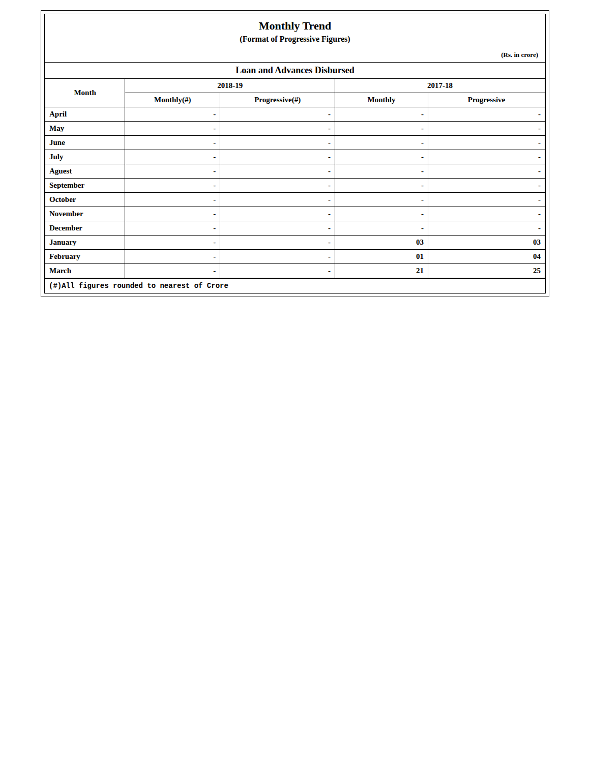Monthly Trend
(Format of Progressive Figures)
(Rs. in crore)
| Loan and Advances Disbursed |
| Month | 2018-19 | 2017-18 |
| Monthly(#) | Progressive(#) | Monthly | Progressive |
| April | - | - | - | - |
| May | - | - | - | - |
| June | - | - | - | - |
| July | - | - | - | - |
| Aguest | - | - | - | - |
| September | - | - | - | - |
| October | - | - | - | - |
| November | - | - | - | - |
| December | - | - | - | - |
| January | - | - | 03 | 03 |
| February | - | - | 01 | 04 |
| March | - | - | 21 | 25 |
(#)All figures rounded to nearest of Crore